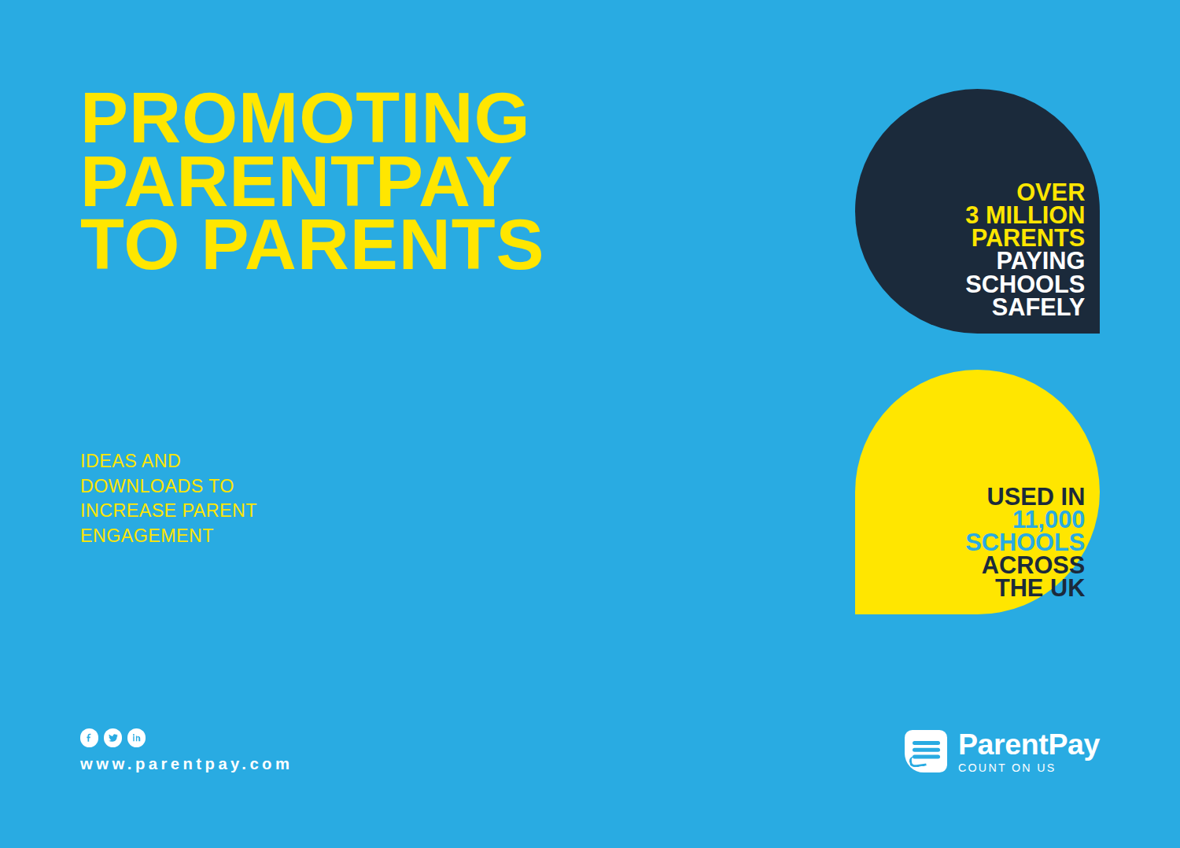Promoting ParentPay to Parents
Over
3 Million
Parents Paying
Schools
Safely
Used in 11,000
Schools Across
the UK
Ideas and downloads to increase parent engagement
www.parentpay.com
ParentPay
Count on us